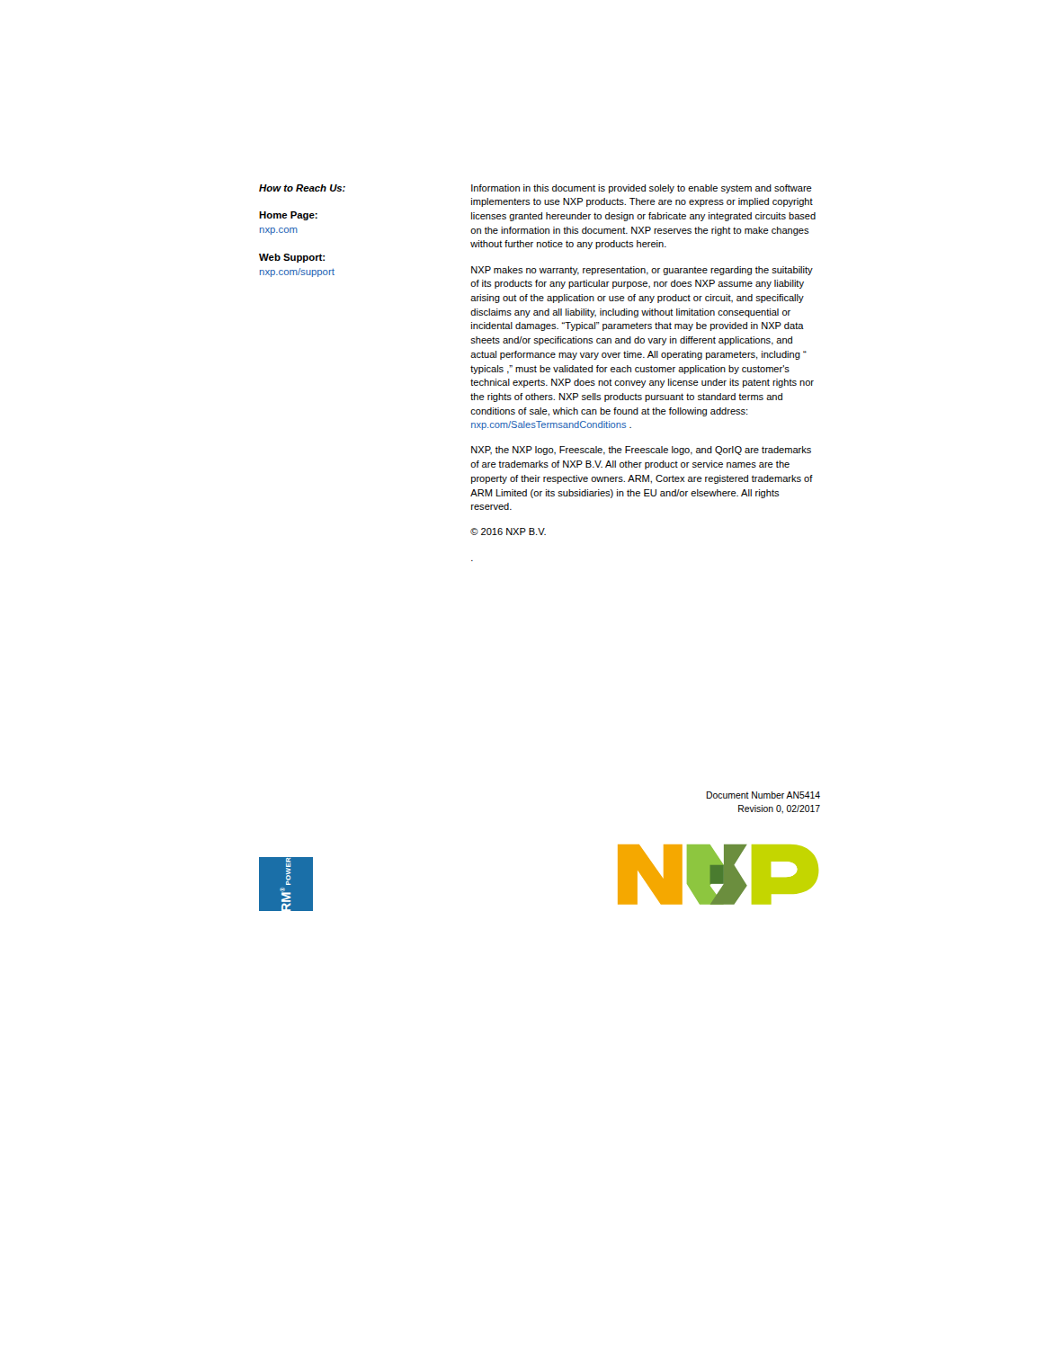How to Reach Us:
Home Page:
nxp.com
Web Support:
nxp.com/support
Information in this document is provided solely to enable system and software implementers to use NXP products. There are no express or implied copyright licenses granted hereunder to design or fabricate any integrated circuits based on the information in this document. NXP reserves the right to make changes without further notice to any products herein.
NXP makes no warranty, representation, or guarantee regarding the suitability of its products for any particular purpose, nor does NXP assume any liability arising out of the application or use of any product or circuit, and specifically disclaims any and all liability, including without limitation consequential or incidental damages. “Typical” parameters that may be provided in NXP data sheets and/or specifications can and do vary in different applications, and actual performance may vary over time. All operating parameters, including “ typicals ,” must be validated for each customer application by customer's technical experts. NXP does not convey any license under its patent rights nor the rights of others. NXP sells products pursuant to standard terms and conditions of sale, which can be found at the following address: nxp.com/SalesTermsandConditions .
NXP, the NXP logo, Freescale, the Freescale logo, and QorIQ are trademarks of are trademarks of NXP B.V. All other product or service names are the property of their respective owners. ARM, Cortex are registered trademarks of ARM Limited (or its subsidiaries) in the EU and/or elsewhere. All rights reserved.
© 2016 NXP B.V.
.
Document Number AN5414
Revision 0, 02/2017
ARM® POWERED